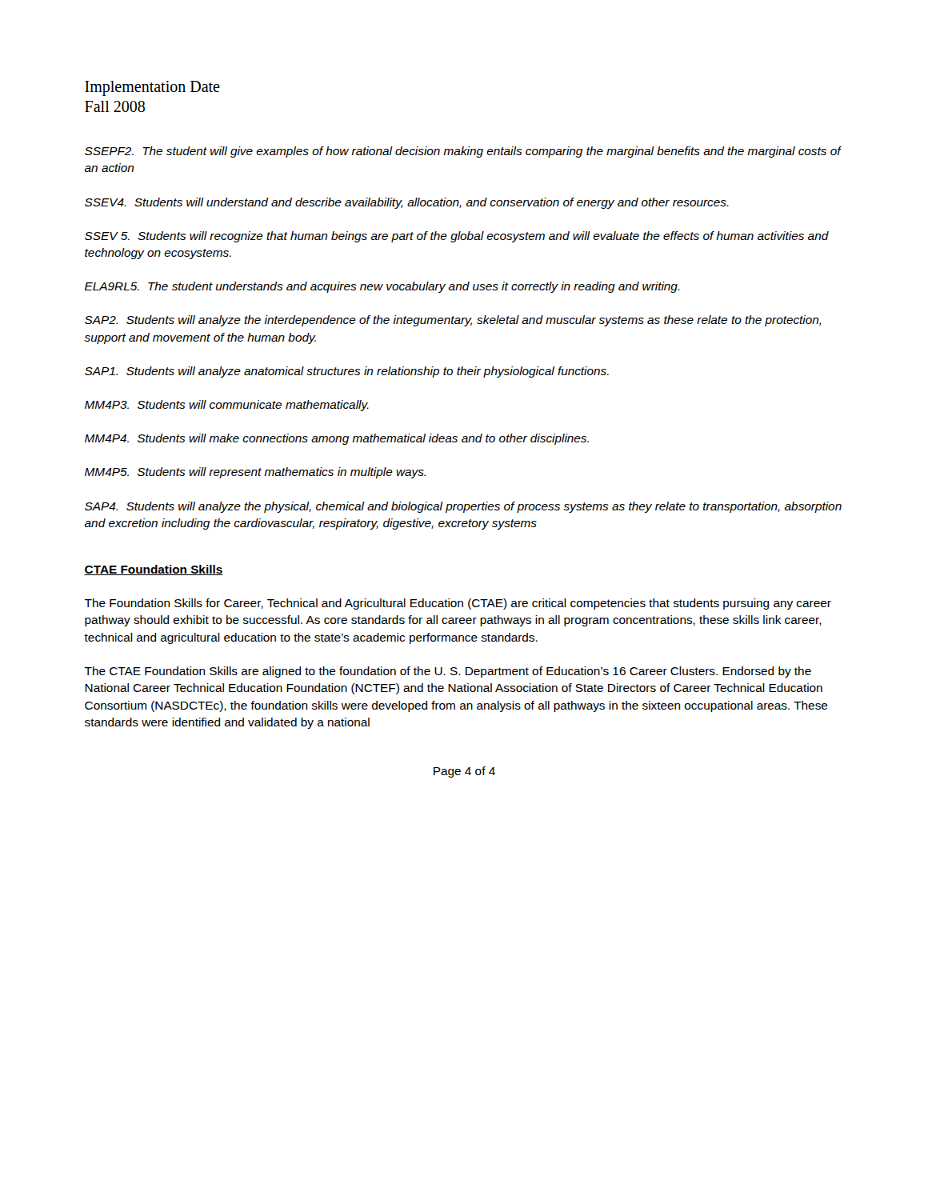Implementation Date
Fall 2008
SSEPF2. The student will give examples of how rational decision making entails comparing the marginal benefits and the marginal costs of an action
SSEV4. Students will understand and describe availability, allocation, and conservation of energy and other resources.
SSEV 5. Students will recognize that human beings are part of the global ecosystem and will evaluate the effects of human activities and technology on ecosystems.
ELA9RL5. The student understands and acquires new vocabulary and uses it correctly in reading and writing.
SAP2. Students will analyze the interdependence of the integumentary, skeletal and muscular systems as these relate to the protection, support and movement of the human body.
SAP1. Students will analyze anatomical structures in relationship to their physiological functions.
MM4P3. Students will communicate mathematically.
MM4P4. Students will make connections among mathematical ideas and to other disciplines.
MM4P5. Students will represent mathematics in multiple ways.
SAP4. Students will analyze the physical, chemical and biological properties of process systems as they relate to transportation, absorption and excretion including the cardiovascular, respiratory, digestive, excretory systems
CTAE Foundation Skills
The Foundation Skills for Career, Technical and Agricultural Education (CTAE) are critical competencies that students pursuing any career pathway should exhibit to be successful. As core standards for all career pathways in all program concentrations, these skills link career, technical and agricultural education to the state’s academic performance standards.
The CTAE Foundation Skills are aligned to the foundation of the U. S. Department of Education’s 16 Career Clusters. Endorsed by the National Career Technical Education Foundation (NCTEF) and the National Association of State Directors of Career Technical Education Consortium (NASDCTEc), the foundation skills were developed from an analysis of all pathways in the sixteen occupational areas. These standards were identified and validated by a national
Page 4 of 4